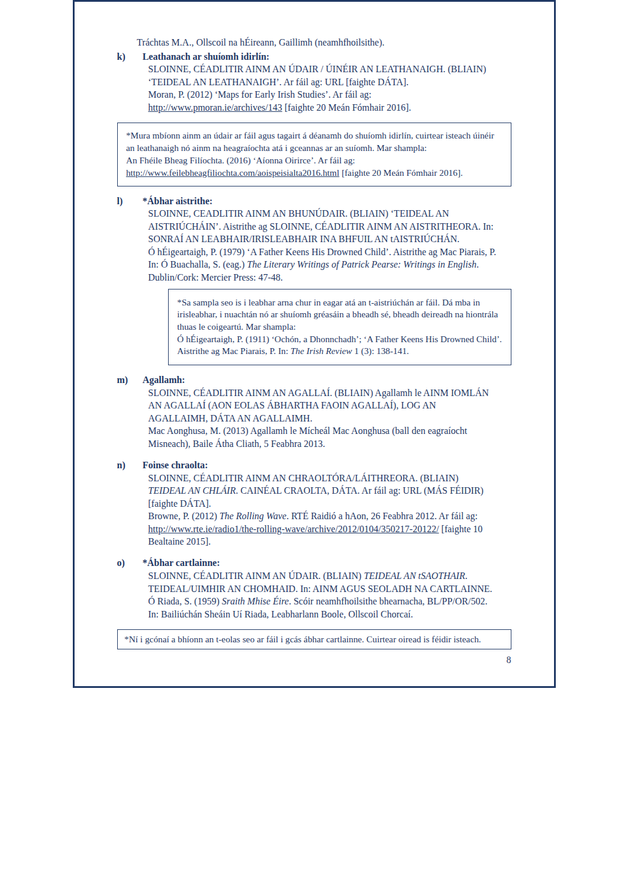Tráchtas M.A., Ollscoil na hÉireann, Gaillimh (neamhfhoilsithe).
k)
Leathanach ar shuíomh idirlín:
SLOINNE, CÉADLITIR AINM AN ÚDAIR / ÚINÉIR AN LEATHANAIGH. (BLIAIN)
‘TEIDEAL AN LEATHANAIGH’. Ar fáil ag: URL [faighte DÁTA].
Moran, P. (2012) ‘Maps for Early Irish Studies’. Ar fáil ag:
http://www.pmoran.ie/archives/143 [faighte 20 Meán Fómhair 2016].
*Mura mbíonn ainm an údair ar fáil agus tagairt á déanamh do shuíomh idirlín, cuirtear isteach úinéir an leathanaigh nó ainm na heagraíochta atá i gceannas ar an suíomh. Mar shampla:
An Fhéile Bheag Filíochta. (2016) ‘Aíonna Oirirce’. Ar fáil ag:
http://www.feilebheagfiliochta.com/aoispeisialta2016.html [faighte 20 Meán Fómhair 2016].
l)
*Ábhar aistrithe:
SLOINNE, CEADLITIR AINM AN BHUNÚDAIR. (BLIAIN) ‘TEIDEAL AN
AISTRIÚCHÁIN’. Aistrithe ag SLOINNE, CÉADLITIR AINM AN AISTRITHEORA. In:
SONRAÍ AN LEABHAIR/IRISLEABHAIR INA BHFUIL AN tAISTRIÚCHÁN.
Ó hÉigeartaigh, P. (1979) ‘A Father Keens His Drowned Child’. Aistrithe ag Mac Piarais, P.
In: Ó Buachalla, S. (eag.) The Literary Writings of Patrick Pearse: Writings in English.
Dublin/Cork: Mercier Press: 47-48.
*Sa sampla seo is i leabhar arna chur in eagar atá an t-aistriúchán ar fáil. Dá mba in irisleabhar, i nuachtán nó ar shuíomh gréasáin a bheadh sé, bheadh deireadh na hiontrála thuas le coigeartú. Mar shampla:
Ó hÉigeartaigh, P. (1911) ‘Ochón, a Dhonnchadh’; ‘A Father Keens His Drowned Child’.
Aistrithe ag Mac Piarais, P. In: The Irish Review 1 (3): 138-141.
m)
Agallamh:
SLOINNE, CÉADLITIR AINM AN AGALLAÍ. (BLIAIN) Agallamh le AINM IOMLÁN
AN AGALLAÍ (AON EOLAS ÁBHARTHA FAOIN AGALLAÍ), LOG AN
AGALLAIMH, DÁTA AN AGALLAIMH.
Mac Aonghusa, M. (2013) Agallamh le Mícheál Mac Aonghusa (ball den eagraíocht
Misneach), Baile Átha Cliath, 5 Feabhra 2013.
n)
Foinse chraolta:
SLOINNE, CÉADLITIR AINM AN CHRAOLTÓRA/LÁITHREORA. (BLIAIN)
TEIDEAL AN CHLÁIR. CAINÉAL CRAOLTA, DÁTA. Ar fáil ag: URL (MÁS FÉIDIR)
[faighte DÁTA].
Browne, P. (2012) The Rolling Wave. RTÉ Raidió a hAon, 26 Feabhra 2012. Ar fáil ag:
http://www.rte.ie/radio1/the-rolling-wave/archive/2012/0104/350217-20122/ [faighte 10
Bealtaine 2015].
o)
*Ábhar cartlainne:
SLOINNE, CÉADLITIR AINM AN ÚDAIR. (BLIAIN) TEIDEAL AN tSAOTHAIR.
TEIDEAL/UIMHIR AN CHOMHAID. In: AINM AGUS SEOLADH NA CARTLAINNE.
Ó Riada, S. (1959) Sraith Mhise Éire. Scóir neamhfhoilsithe bhearnacha, BL/PP/OR/502.
In: Bailiúchán Sheáin Uí Riada, Leabharlann Boole, Ollscoil Chorcaí.
*Ní i gcónaí a bhíonn an t-eolas seo ar fáil i gcás ábhar cartlainne. Cuirtear oiread is féidir isteach.
8